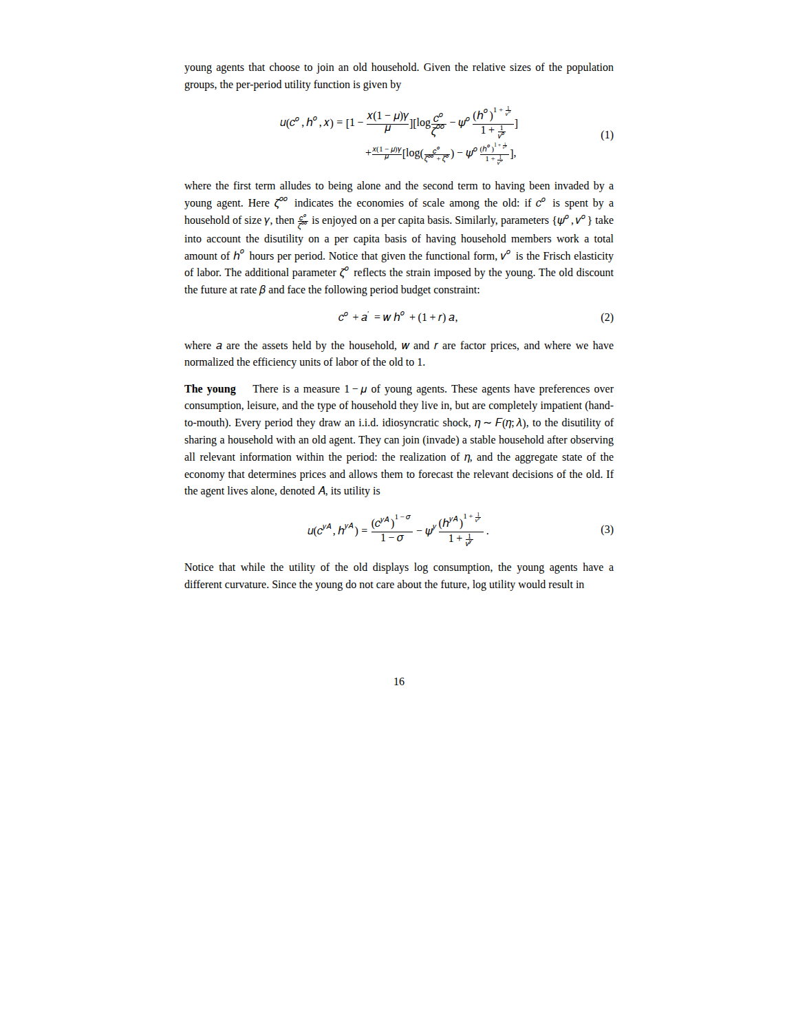young agents that choose to join an old household. Given the relative sizes of the population groups, the per-period utility function is given by
(1)
u(co,ho,x) = [ 1− x(1−μ)γ μ ] [ log coζoo − ψo (ho) 1+1νo 1+1νo ]
+ x(1−μ)γ μ [ log ( co ζoo+ζo ) − ψo (ho) 1+1νo 1+1νo ] ,
where the first term alludes to being alone and the second term to having been invaded by a young agent. Here ζoo indicates the economies of scale among the old: if co is spent by a household of size γ, then coζoo is enjoyed on a per capita basis. Similarly, parameters {ψo,νo} take into account the disutility on a per capita basis of having household members work a total amount of ho hours per period. Notice that given the functional form, νo is the Frisch elasticity of labor. The additional parameter ζo reflects the strain imposed by the young. The old discount the future at rate β and face the following period budget constraint:
(2)
co+a′ = who + (1+r)a,
where a are the assets held by the household, w and r are factor prices, and where we have normalized the efficiency units of labor of the old to 1.
The young There is a measure 1−μ of young agents. These agents have preferences over consumption, leisure, and the type of household they live in, but are completely impatient (hand-to-mouth). Every period they draw an i.i.d. idiosyncratic shock, η∼F(η;λ), to the disutility of sharing a household with an old agent. They can join (invade) a stable household after observing all relevant information within the period: the realization of η, and the aggregate state of the economy that determines prices and allows them to forecast the relevant decisions of the old. If the agent lives alone, denoted A, its utility is
(3)
u(cyA,hyA) = (cyA) 1−σ 1−σ − ψy (hyA) 1+1νy 1+1νy .
Notice that while the utility of the old displays log consumption, the young agents have a different curvature. Since the young do not care about the future, log utility would result in
16